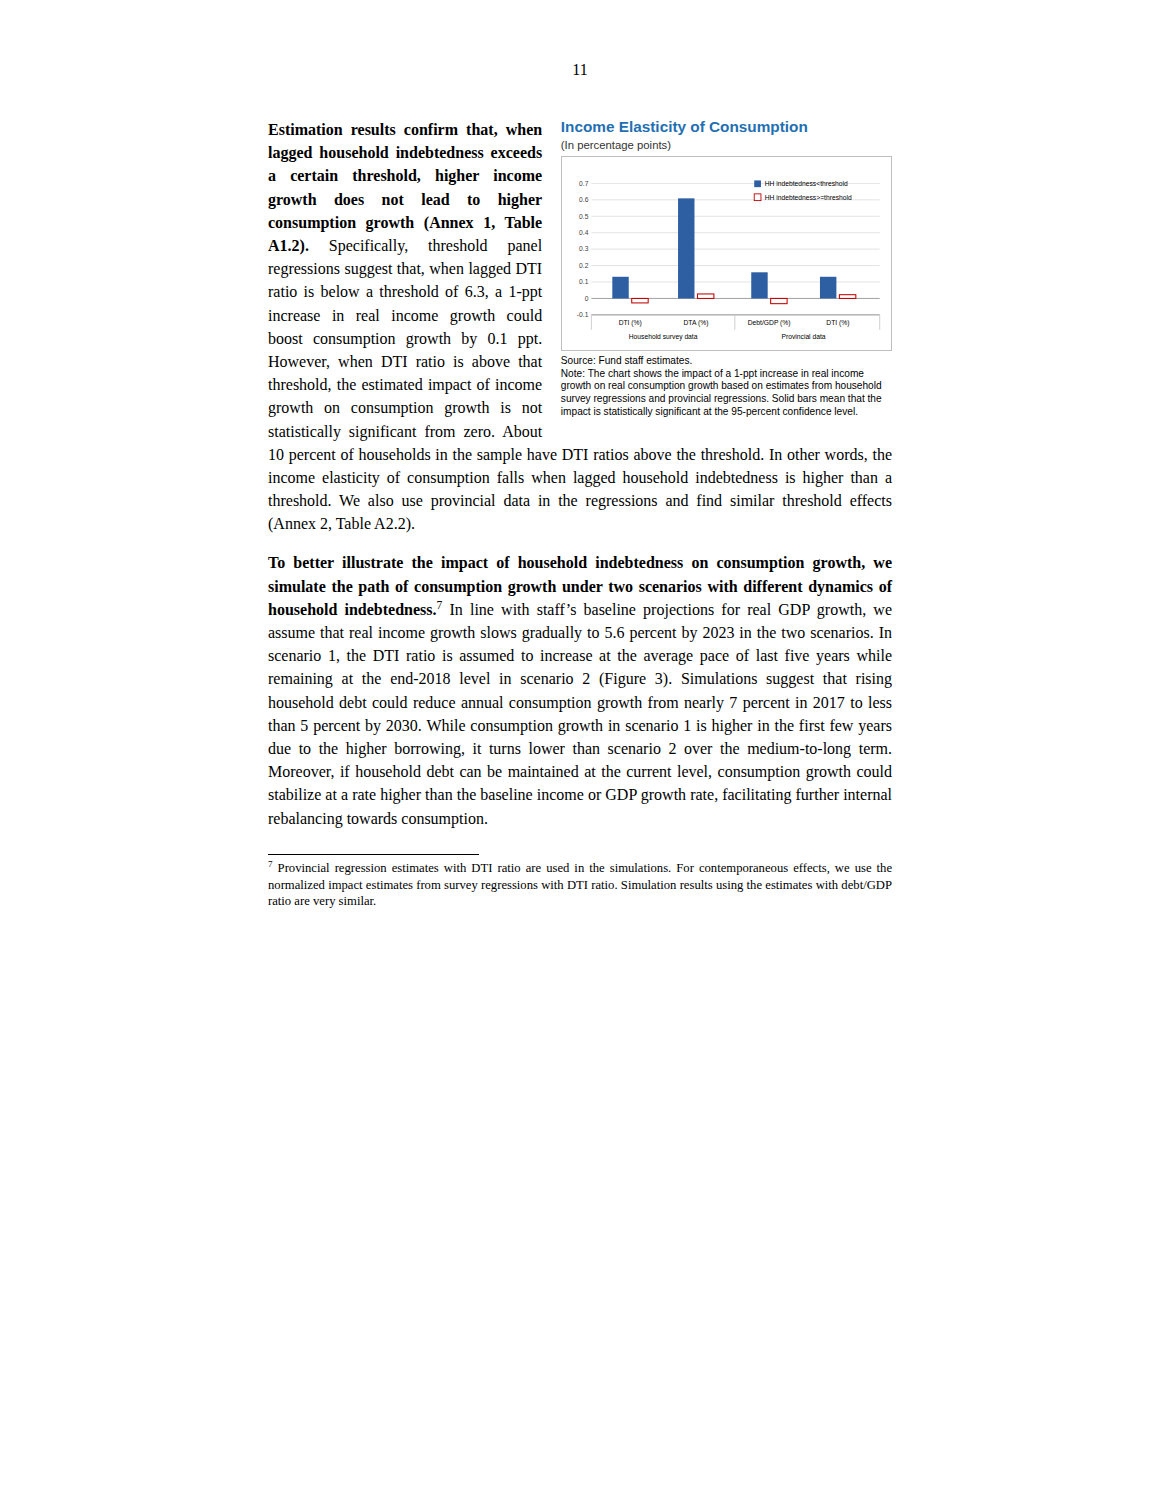11
Income Elasticity of Consumption
(In percentage points)
0.7 0.6 0.5 0.4 0.3 0.2 0.1 0 -0.1 HH indebtedness<threshold HH indebtedness>=threshold DTI (%) DTA (%) Debt/GDP (%) DTI (%) Household survey data Provincial data
Source: Fund staff estimates.
Note: The chart shows the impact of a 1-ppt increase in real income growth on real consumption growth based on estimates from household survey regressions and provincial regressions. Solid bars mean that the impact is statistically significant at the 95-percent confidence level.
Estimation results confirm that, when lagged household indebtedness exceeds a certain threshold, higher income growth does not lead to higher consumption growth (Annex 1, Table A1.2). Specifically, threshold panel regressions suggest that, when lagged DTI ratio is below a threshold of 6.3, a 1-ppt increase in real income growth could boost consumption growth by 0.1 ppt. However, when DTI ratio is above that threshold, the estimated impact of income growth on consumption growth is not statistically significant from zero. About 10 percent of households in the sample have DTI ratios above the threshold. In other words, the income elasticity of consumption falls when lagged household indebtedness is higher than a threshold. We also use provincial data in the regressions and find similar threshold effects (Annex 2, Table A2.2).
To better illustrate the impact of household indebtedness on consumption growth, we simulate the path of consumption growth under two scenarios with different dynamics of household indebtedness.7 In line with staff’s baseline projections for real GDP growth, we assume that real income growth slows gradually to 5.6 percent by 2023 in the two scenarios. In scenario 1, the DTI ratio is assumed to increase at the average pace of last five years while remaining at the end-2018 level in scenario 2 (Figure 3). Simulations suggest that rising household debt could reduce annual consumption growth from nearly 7 percent in 2017 to less than 5 percent by 2030. While consumption growth in scenario 1 is higher in the first few years due to the higher borrowing, it turns lower than scenario 2 over the medium-to-long term. Moreover, if household debt can be maintained at the current level, consumption growth could stabilize at a rate higher than the baseline income or GDP growth rate, facilitating further internal rebalancing towards consumption.
7 Provincial regression estimates with DTI ratio are used in the simulations. For contemporaneous effects, we use the normalized impact estimates from survey regressions with DTI ratio. Simulation results using the estimates with debt/GDP ratio are very similar.